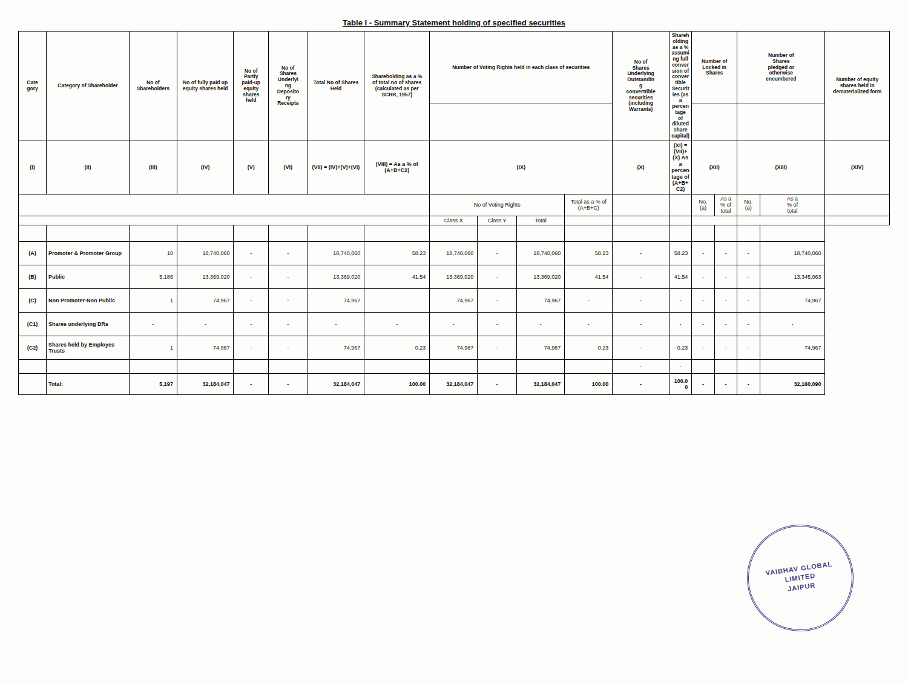Table I - Summary Statement holding of specified securities
| Cate gory | Category of Shareholder | No of Shareholders | No of fully paid up equity shares held | No of Partly paid-up equity shares held | No of Shares Underlyi ng Deposito ry Receipts | Total No of Shares Held | Shareholding as a % of total no of shares (calculated as per SCRR, 1957) | Number of Voting Rights held in each class of securities | No of Shares Underlying Outstandin g converttible securities (including Warrants) | Shareholding as a % assuming full conversion of convertible Securities (as a percentage of diluted share capital) | Number of Locked in Shares | Number of Shares pledged or otherwise encumbered | Number of equity shares held in dematerialized form |
| --- | --- | --- | --- | --- | --- | --- | --- | --- | --- | --- | --- | --- | --- |
| (I) | (II) | (III) | (IV) | (V) | (VI) | (VII) = (IV)+(V)+(VI) | (VIII) = As a % of (A+B+C2) | (IX) | (X) | (XI) = (VII)+(X) As a percentage of (A+B+C2) | (XII) | (XIII) | (XIV) |
| | No of Voting Rights | Total as a % of (A+B+C) | | | No. (a) | As a % of total | No. (a) | As a % of total | |
| | Class X | Class Y | Total | | | | | | |
| (A) | Promoter & Promoter Group | 10 | 18,740,060 | - | - | 18,740,060 | 58.23 | 18,740,060 | - | 18,740,060 | 58.23 | - | 58.23 | - | - | - | 18,740,060 |
| (B) | Public | 5,186 | 13,369,020 | - | - | 13,369,020 | 41.54 | 13,369,020 | - | 13,369,020 | 41.54 | - | 41.54 | - | - | - | 13,345,063 |
| (C) | Non Promoter-Non Public | 1 | 74,967 | - | - | 74,967 | | 74,967 | - | 74,967 | - | - | - | - | - | - | 74,967 |
| (C1) | Shares underlying DRs | - | - | - | - | - | - | - | - | - | - | - | - | - | - | - | - |
| (C2) | Shares held by Employes Trusts | 1 | 74,967 | - | - | 74,967 | 0.23 | 74,967 | - | 74,967 | 0.23 | - | 0.23 | - | - | - | 74,967 |
| | | | | | | | | | | | | - | - | | | | |
| | Total: | 5,197 | 32,184,047 | - | - | 32,184,047 | 100.00 | 32,184,047 | - | 32,184,047 | 100.00 | - | 100.00 | - | - | - | 32,160,090 |
VAIBHAV GLOBAL
LIMITED
JAIPUR